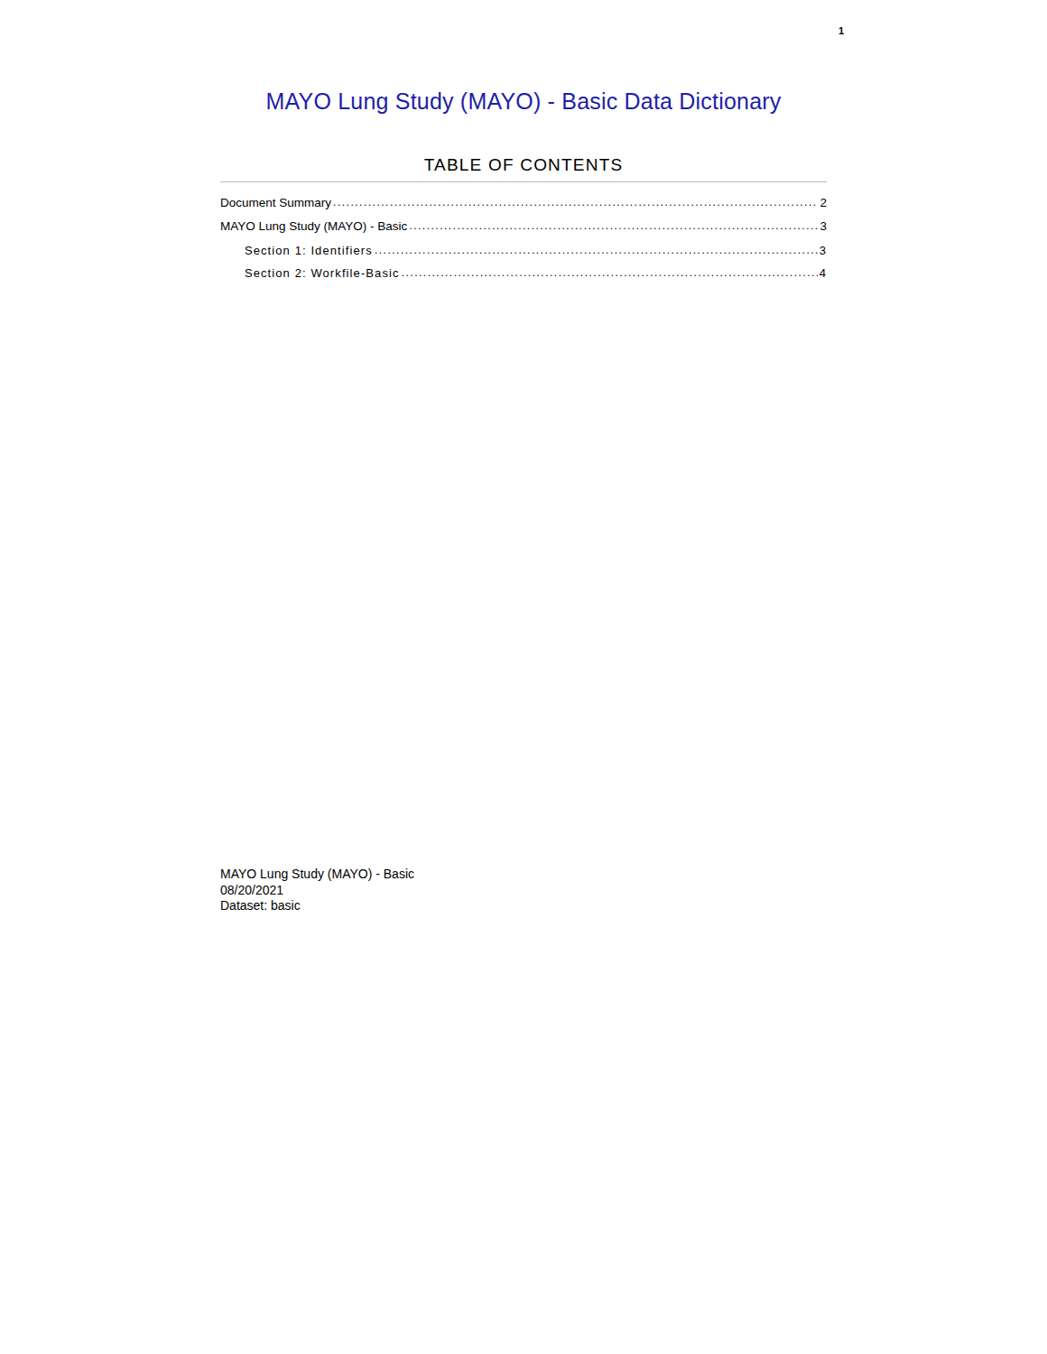1
MAYO Lung Study (MAYO) - Basic Data Dictionary
TABLE OF CONTENTS
Document Summary .......................................................................................................................................................... 2
MAYO Lung Study (MAYO) - Basic ......................................................................................................................... 3
Section 1: Identifiers ............................................................................................................................... 3
Section 2: Workfile-Basic ......................................................................................................................... 4
MAYO Lung Study (MAYO) - Basic
08/20/2021
Dataset: basic